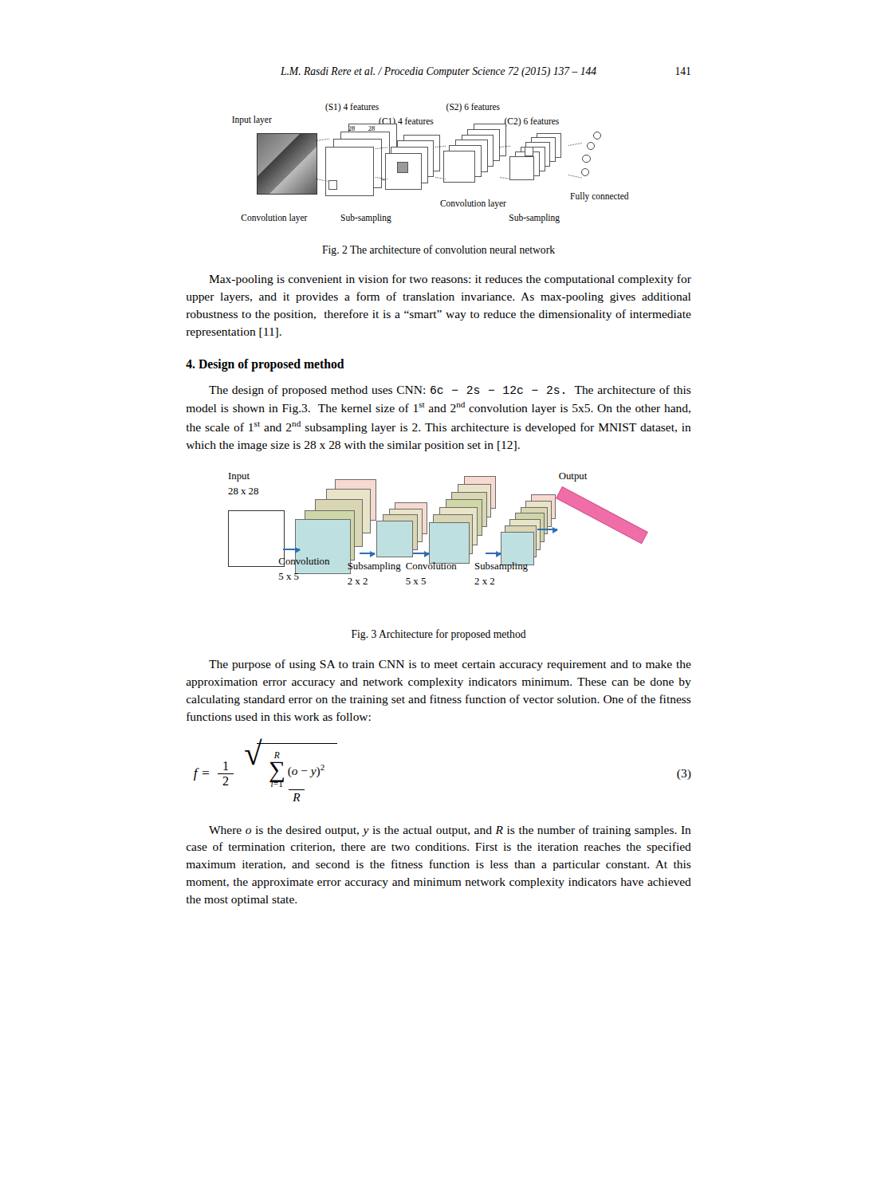L.M. Rasdi Rere et al. / Procedia Computer Science 72 (2015) 137 – 144 141
Input layer
(S1) 4 features
(C1) 4 features
(S2) 6 features
(C2) 6 features
Convolution layer
Sub-sampling
Convolution layer
Sub-sampling
Fully connected
28
28
Fig. 2 The architecture of convolution neural network
Max-pooling is convenient in vision for two reasons: it reduces the computational complexity for upper layers, and it provides a form of translation invariance. As max-pooling gives additional robustness to the position, therefore it is a “smart” way to reduce the dimensionality of intermediate representation [11].
4. Design of proposed method
The design of proposed method uses CNN: 6c − 2s − 12c − 2s. The architecture of this model is shown in Fig.3. The kernel size of 1st and 2nd convolution layer is 5x5. On the other hand, the scale of 1st and 2nd subsampling layer is 2. This architecture is developed for MNIST dataset, in which the image size is 28 x 28 with the similar position set in [12].
Input
28 x 28
Output
Convolution
5 x 5
Subsampling
2 x 2
Convolution
5 x 5
Subsampling
2 x 2
Fig. 3 Architecture for proposed method
The purpose of using SA to train CNN is to meet certain accuracy requirement and to make the approximation error accuracy and network complexity indicators minimum. These can be done by calculating standard error on the training set and fitness function of vector solution. One of the fitness functions used in this work as follow:
f = 1 2 R ∑ i=1 (o − y)2 R (3)
Where o is the desired output, y is the actual output, and R is the number of training samples. In case of termination criterion, there are two conditions. First is the iteration reaches the specified maximum iteration, and second is the fitness function is less than a particular constant. At this moment, the approximate error accuracy and minimum network complexity indicators have achieved the most optimal state.